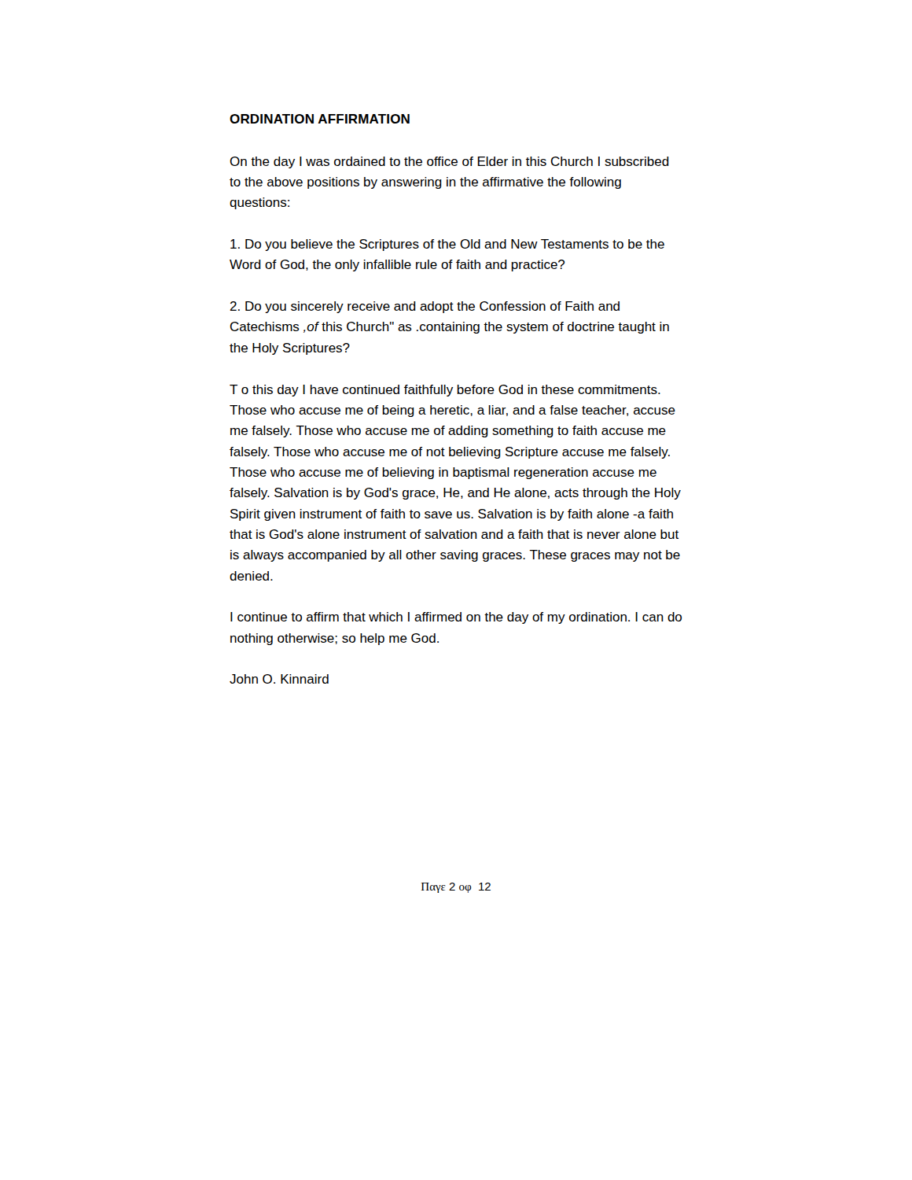ORDINATION AFFIRMATION
On the day I was ordained to the office of Elder in this Church I subscribed to the above positions by answering in the affirmative the following questions:
1. Do you believe the Scriptures of the Old and New Testaments to be the Word of God, the only infallible rule of faith and practice?
2. Do you sincerely receive and adopt the Confession of Faith and Catechisms ,of this Church" as .containing the system of doctrine taught in the Holy Scriptures?
T o this day I have continued faithfully before God in these commitments. Those who accuse me of being a heretic, a liar, and a false teacher, accuse me falsely. Those who accuse me of adding something to faith accuse me falsely. Those who accuse me of not believing Scripture accuse me falsely. Those who accuse me of believing in baptismal regeneration accuse me falsely. Salvation is by God's grace, He, and He alone, acts through the Holy Spirit given instrument of faith to save us. Salvation is by faith alone -a faith that is God's alone instrument of salvation and a faith that is never alone but is always accompanied by all other saving graces. These graces may not be denied.
I continue to affirm that which I affirmed on the day of my ordination. I can do nothing otherwise; so help me God.
John O. Kinnaird
Παγε 2 οφ 12